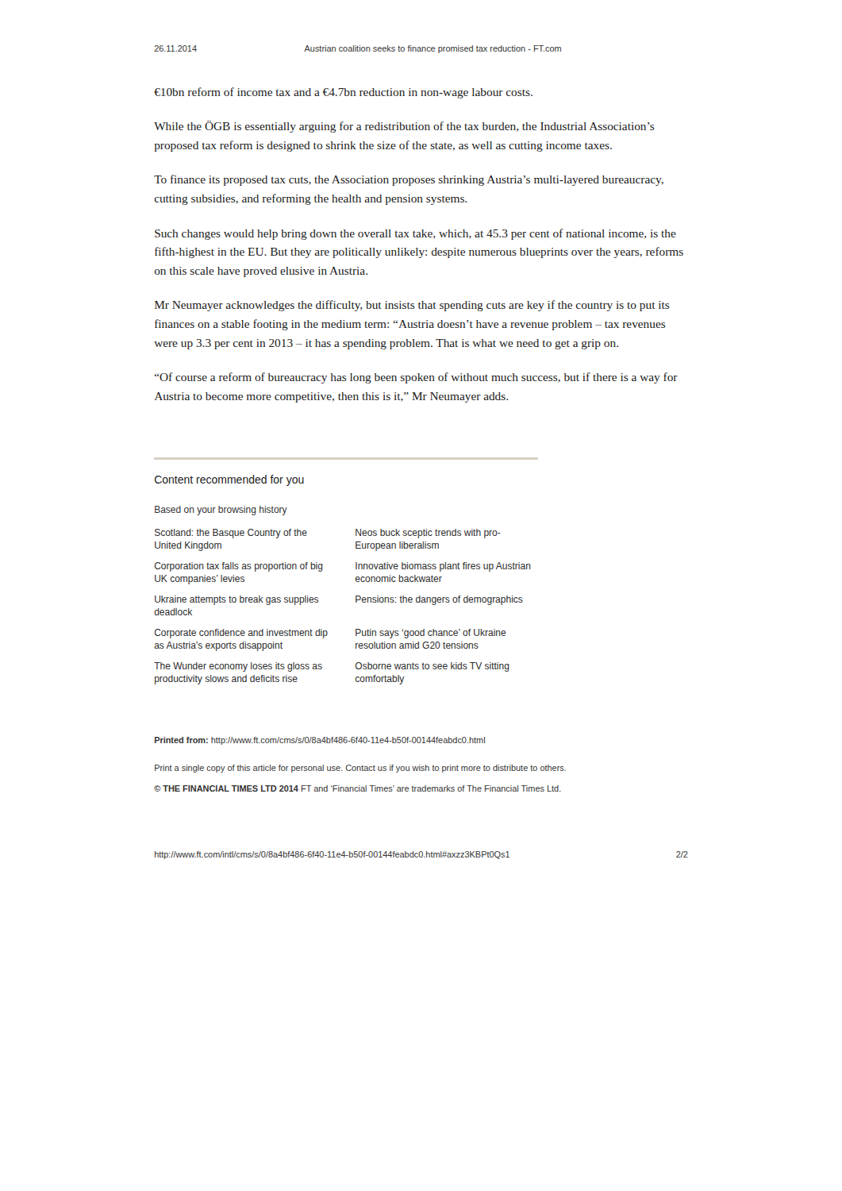26.11.2014
Austrian coalition seeks to finance promised tax reduction - FT.com
€10bn reform of income tax and a €4.7bn reduction in non-wage labour costs.
While the ÖGB is essentially arguing for a redistribution of the tax burden, the Industrial Association’s proposed tax reform is designed to shrink the size of the state, as well as cutting income taxes.
To finance its proposed tax cuts, the Association proposes shrinking Austria’s multi-layered bureaucracy, cutting subsidies, and reforming the health and pension systems.
Such changes would help bring down the overall tax take, which, at 45.3 per cent of national income, is the fifth-highest in the EU. But they are politically unlikely: despite numerous blueprints over the years, reforms on this scale have proved elusive in Austria.
Mr Neumayer acknowledges the difficulty, but insists that spending cuts are key if the country is to put its finances on a stable footing in the medium term: “Austria doesn’t have a revenue problem – tax revenues were up 3.3 per cent in 2013 – it has a spending problem. That is what we need to get a grip on.
“Of course a reform of bureaucracy has long been spoken of without much success, but if there is a way for Austria to become more competitive, then this is it,” Mr Neumayer adds.
Content recommended for you
Based on your browsing history
Scotland: the Basque Country of the United Kingdom
Neos buck sceptic trends with pro-European liberalism
Corporation tax falls as proportion of big UK companies’ levies
Innovative biomass plant fires up Austrian economic backwater
Ukraine attempts to break gas supplies deadlock
Pensions: the dangers of demographics
Corporate confidence and investment dip as Austria’s exports disappoint
Putin says ‘good chance’ of Ukraine resolution amid G20 tensions
The Wunder economy loses its gloss as productivity slows and deficits rise
Osborne wants to see kids TV sitting comfortably
Printed from: http://www.ft.com/cms/s/0/8a4bf486-6f40-11e4-b50f-00144feabdc0.html
Print a single copy of this article for personal use. Contact us if you wish to print more to distribute to others.
© THE FINANCIAL TIMES LTD 2014 FT and ‘Financial Times’ are trademarks of The Financial Times Ltd.
http://www.ft.com/intl/cms/s/0/8a4bf486-6f40-11e4-b50f-00144feabdc0.html#axzz3KBPt0Qs1
2/2